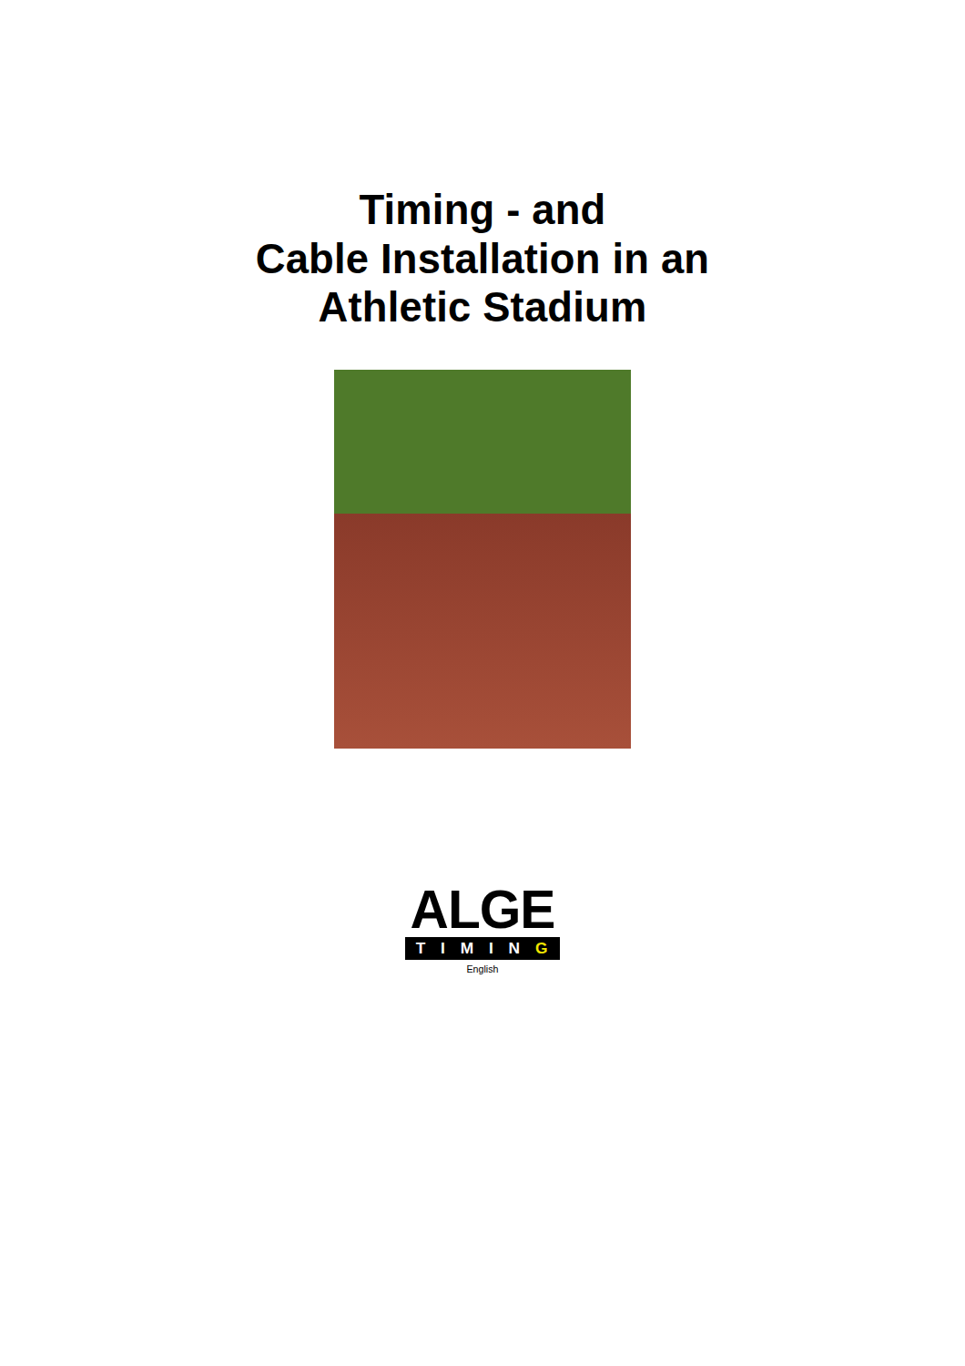Timing - and Cable Installation in an Athletic Stadium
ALGE
T I M I N G
English